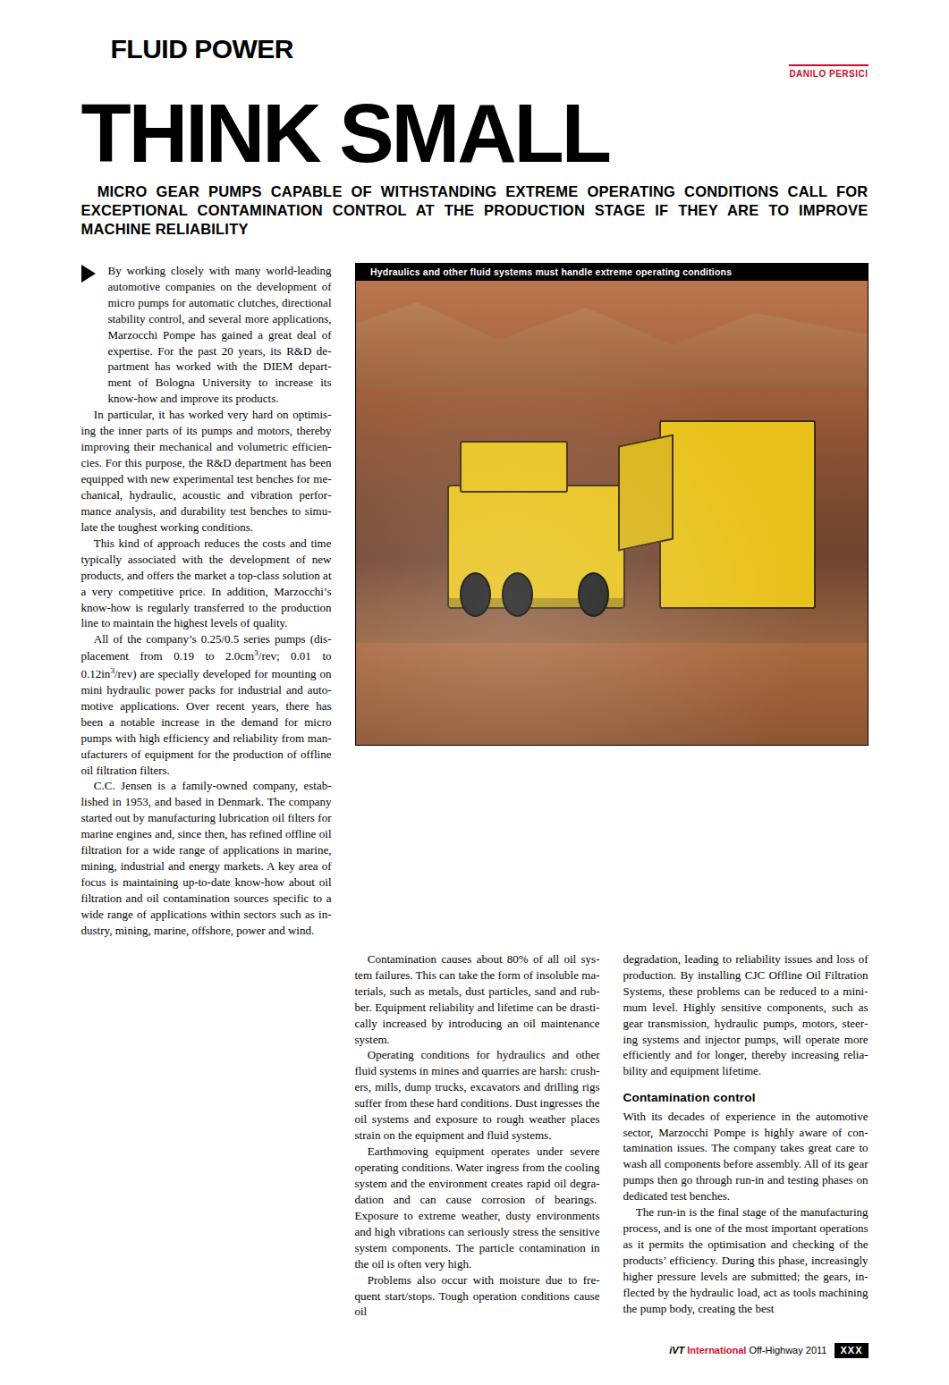FLUID POWER
DANILO PERSICI
THINK SMALL
Micro gear pumps capable of withstanding extreme operating conditions call for exceptional contamination control at the production stage if they are to improve machine reliability
By working closely with many world-leading automotive companies on the development of micro pumps for automatic clutches, directional stability control, and several more applications, Marzocchi Pompe has gained a great deal of expertise. For the past 20 years, its R&D department has worked with the DIEM department of Bologna University to increase its know-how and improve its products.
In particular, it has worked very hard on optimising the inner parts of its pumps and motors, thereby improving their mechanical and volumetric efficiencies. For this purpose, the R&D department has been equipped with new experimental test benches for mechanical, hydraulic, acoustic and vibration performance analysis, and durability test benches to simulate the toughest working conditions.
This kind of approach reduces the costs and time typically associated with the development of new products, and offers the market a top-class solution at a very competitive price. In addition, Marzocchi’s know-how is regularly transferred to the production line to maintain the highest levels of quality.
All of the company’s 0.25/0.5 series pumps (displacement from 0.19 to 2.0cm3/rev; 0.01 to 0.12in3/rev) are specially developed for mounting on mini hydraulic power packs for industrial and automotive applications. Over recent years, there has been a notable increase in the demand for micro pumps with high efficiency and reliability from manufacturers of equipment for the production of offline oil filtration filters.
C.C. Jensen is a family-owned company, established in 1953, and based in Denmark. The company started out by manufacturing lubrication oil filters for marine engines and, since then, has refined offline oil filtration for a wide range of applications in marine, mining, industrial and energy markets. A key area of focus is maintaining up-to-date know-how about oil filtration and oil contamination sources specific to a wide range of applications within sectors such as industry, mining, marine, offshore, power and wind.
Hydraulics and other fluid systems must handle extreme operating conditions
Contamination causes about 80% of all oil system failures. This can take the form of insoluble materials, such as metals, dust particles, sand and rubber. Equipment reliability and lifetime can be drastically increased by introducing an oil maintenance system.
Operating conditions for hydraulics and other fluid systems in mines and quarries are harsh: crushers, mills, dump trucks, excavators and drilling rigs suffer from these hard conditions. Dust ingresses the oil systems and exposure to rough weather places strain on the equipment and fluid systems.
Earthmoving equipment operates under severe operating conditions. Water ingress from the cooling system and the environment creates rapid oil degradation and can cause corrosion of bearings. Exposure to extreme weather, dusty environments and high vibrations can seriously stress the sensitive system components. The particle contamination in the oil is often very high.
Problems also occur with moisture due to frequent start/stops. Tough operation conditions cause oil
degradation, leading to reliability issues and loss of production. By installing CJC Offline Oil Filtration Systems, these problems can be reduced to a minimum level. Highly sensitive components, such as gear transmission, hydraulic pumps, motors, steering systems and injector pumps, will operate more efficiently and for longer, thereby increasing reliability and equipment lifetime.
Contamination control
With its decades of experience in the automotive sector, Marzocchi Pompe is highly aware of contamination issues. The company takes great care to wash all components before assembly. All of its gear pumps then go through run-in and testing phases on dedicated test benches.
The run-in is the final stage of the manufacturing process, and is one of the most important operations as it permits the optimisation and checking of the products’ efficiency. During this phase, increasingly higher pressure levels are submitted; the gears, inflected by the hydraulic load, act as tools machining the pump body, creating the best
iVT International Off-Highway 2011 XXX